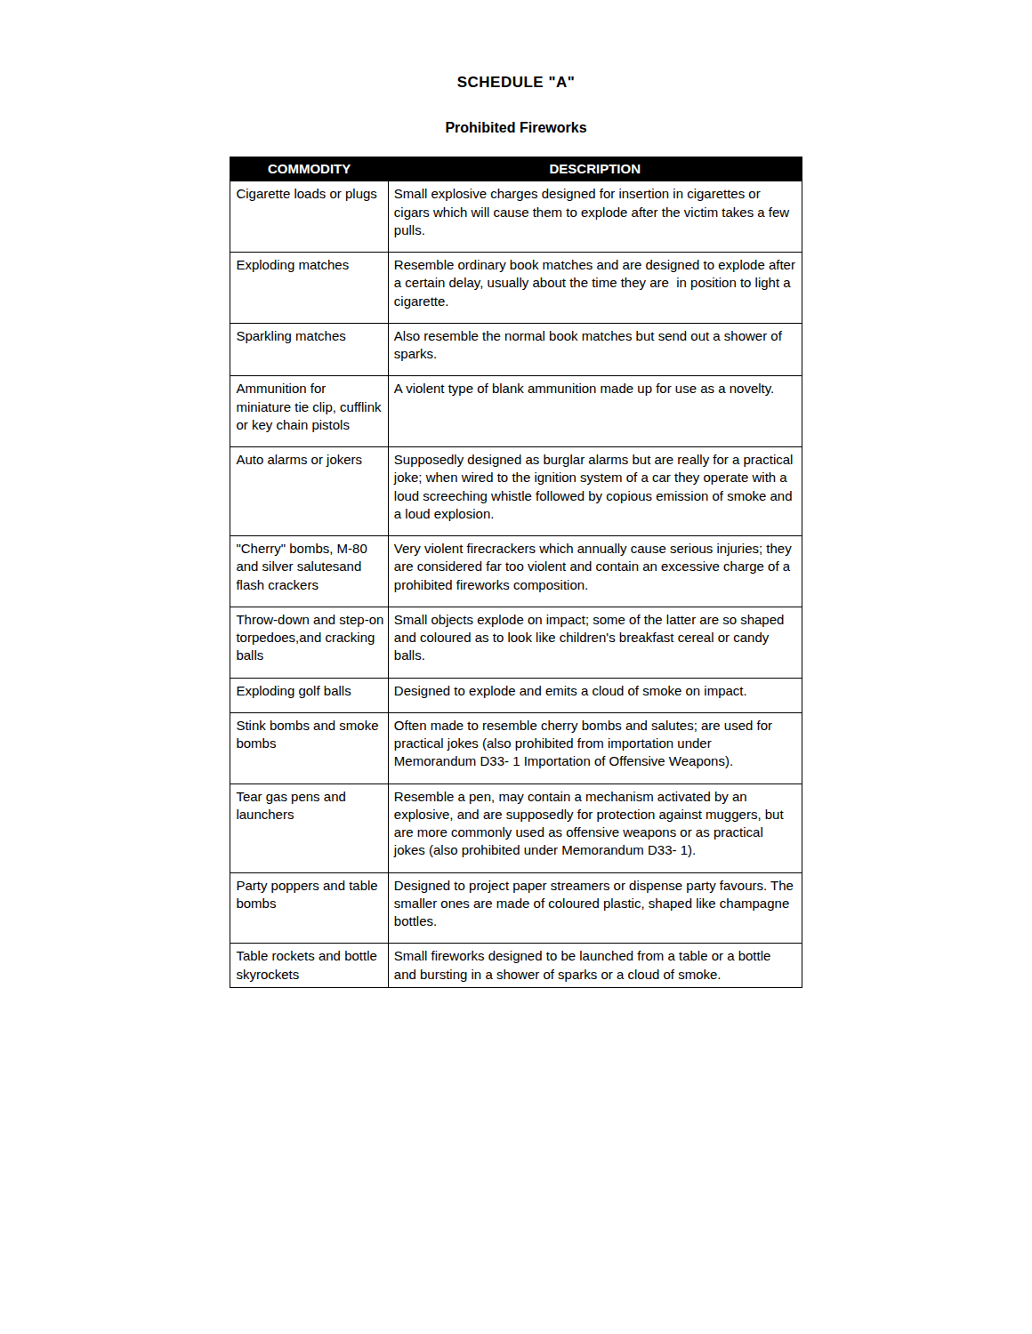SCHEDULE "A"
Prohibited Fireworks
| COMMODITY | DESCRIPTION |
| --- | --- |
| Cigarette loads or plugs | Small explosive charges designed for insertion in cigarettes or cigars which will cause them to explode after the victim takes a few pulls. |
| Exploding matches | Resemble ordinary book matches and are designed to explode after a certain delay, usually about the time they are in position to light a cigarette. |
| Sparkling matches | Also resemble the normal book matches but send out a shower of sparks. |
| Ammunition for miniature tie clip, cufflink or key chain pistols | A violent type of blank ammunition made up for use as a novelty. |
| Auto alarms or jokers | Supposedly designed as burglar alarms but are really for a practical joke; when wired to the ignition system of a car they operate with a loud screeching whistle followed by copious emission of smoke and a loud explosion. |
| "Cherry" bombs, M-80 and silver salutesand flash crackers | Very violent firecrackers which annually cause serious injuries; they are considered far too violent and contain an excessive charge of a prohibited fireworks composition. |
| Throw-down and step-on torpedoes,and cracking balls | Small objects explode on impact; some of the latter are so shaped and coloured as to look like children's breakfast cereal or candy balls. |
| Exploding golf balls | Designed to explode and emits a cloud of smoke on impact. |
| Stink bombs and smoke bombs | Often made to resemble cherry bombs and salutes; are used for practical jokes (also prohibited from importation under Memorandum D33- 1 Importation of Offensive Weapons). |
| Tear gas pens and launchers | Resemble a pen, may contain a mechanism activated by an explosive, and are supposedly for protection against muggers, but are more commonly used as offensive weapons or as practical jokes (also prohibited under Memorandum D33- 1). |
| Party poppers and table bombs | Designed to project paper streamers or dispense party favours. The smaller ones are made of coloured plastic, shaped like champagne bottles. |
| Table rockets and bottle skyrockets | Small fireworks designed to be launched from a table or a bottle and bursting in a shower of sparks or a cloud of smoke. |